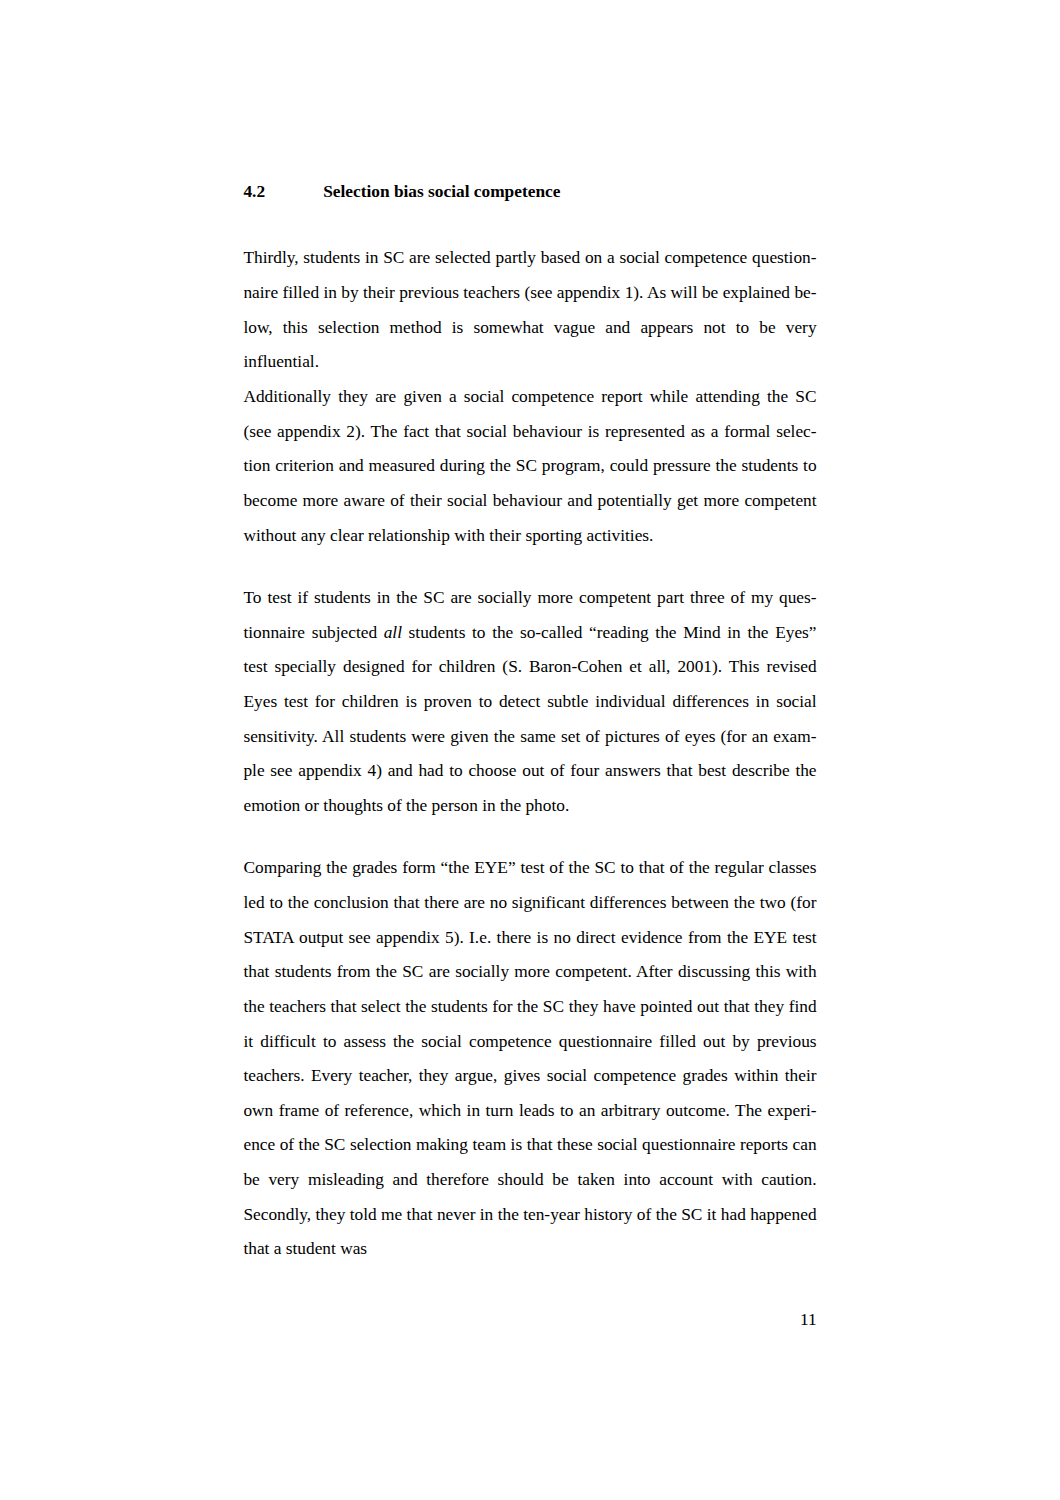4.2 Selection bias social competence
Thirdly, students in SC are selected partly based on a social competence questionnaire filled in by their previous teachers (see appendix 1). As will be explained below, this selection method is somewhat vague and appears not to be very influential.
Additionally they are given a social competence report while attending the SC (see appendix 2). The fact that social behaviour is represented as a formal selection criterion and measured during the SC program, could pressure the students to become more aware of their social behaviour and potentially get more competent without any clear relationship with their sporting activities.
To test if students in the SC are socially more competent part three of my questionnaire subjected all students to the so-called “reading the Mind in the Eyes” test specially designed for children (S. Baron-Cohen et all, 2001). This revised Eyes test for children is proven to detect subtle individual differences in social sensitivity. All students were given the same set of pictures of eyes (for an example see appendix 4) and had to choose out of four answers that best describe the emotion or thoughts of the person in the photo.
Comparing the grades form “the EYE” test of the SC to that of the regular classes led to the conclusion that there are no significant differences between the two (for STATA output see appendix 5). I.e. there is no direct evidence from the EYE test that students from the SC are socially more competent. After discussing this with the teachers that select the students for the SC they have pointed out that they find it difficult to assess the social competence questionnaire filled out by previous teachers. Every teacher, they argue, gives social competence grades within their own frame of reference, which in turn leads to an arbitrary outcome. The experience of the SC selection making team is that these social questionnaire reports can be very misleading and therefore should be taken into account with caution. Secondly, they told me that never in the ten-year history of the SC it had happened that a student was
11